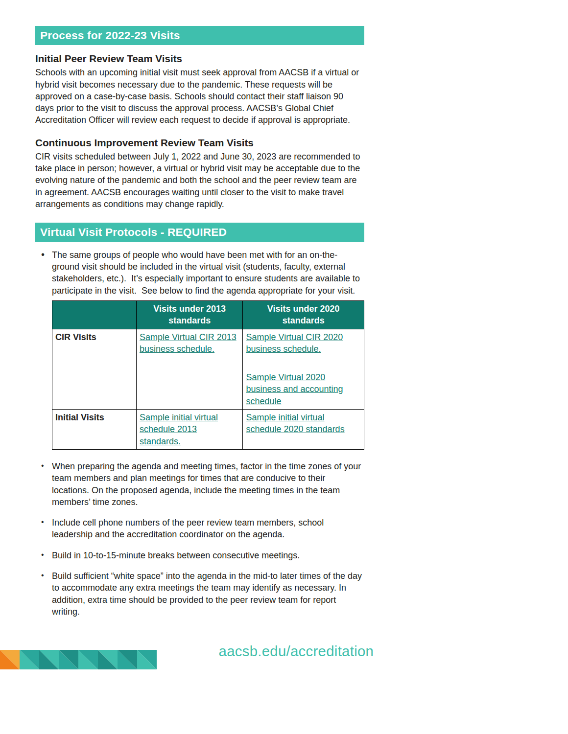Process for 2022-23 Visits
Initial Peer Review Team Visits
Schools with an upcoming initial visit must seek approval from AACSB if a virtual or hybrid visit becomes necessary due to the pandemic. These requests will be approved on a case-by-case basis. Schools should contact their staff liaison 90 days prior to the visit to discuss the approval process. AACSB’s Global Chief Accreditation Officer will review each request to decide if approval is appropriate.
Continuous Improvement Review Team Visits
CIR visits scheduled between July 1, 2022 and June 30, 2023 are recommended to take place in person; however, a virtual or hybrid visit may be acceptable due to the evolving nature of the pandemic and both the school and the peer review team are in agreement. AACSB encourages waiting until closer to the visit to make travel arrangements as conditions may change rapidly.
Virtual Visit Protocols - REQUIRED
The same groups of people who would have been met with for an on-the-ground visit should be included in the virtual visit (students, faculty, external stakeholders, etc.). It’s especially important to ensure students are available to participate in the visit. See below to find the agenda appropriate for your visit.
| | Visits under 2013 standards | Visits under 2020 standards |
| --- | --- | --- |
| CIR Visits | Sample Virtual CIR 2013 business schedule. | Sample Virtual CIR 2020 business schedule. Sample Virtual 2020 business and accounting schedule |
| Initial Visits | Sample initial virtual schedule 2013 standards. | Sample initial virtual schedule 2020 standards |
When preparing the agenda and meeting times, factor in the time zones of your team members and plan meetings for times that are conducive to their locations. On the proposed agenda, include the meeting times in the team members’ time zones.
Include cell phone numbers of the peer review team members, school leadership and the accreditation coordinator on the agenda.
Build in 10-to-15-minute breaks between consecutive meetings.
Build sufficient “white space” into the agenda in the mid-to later times of the day to accommodate any extra meetings the team may identify as necessary. In addition, extra time should be provided to the peer review team for report writing.
aacsb.edu/accreditation